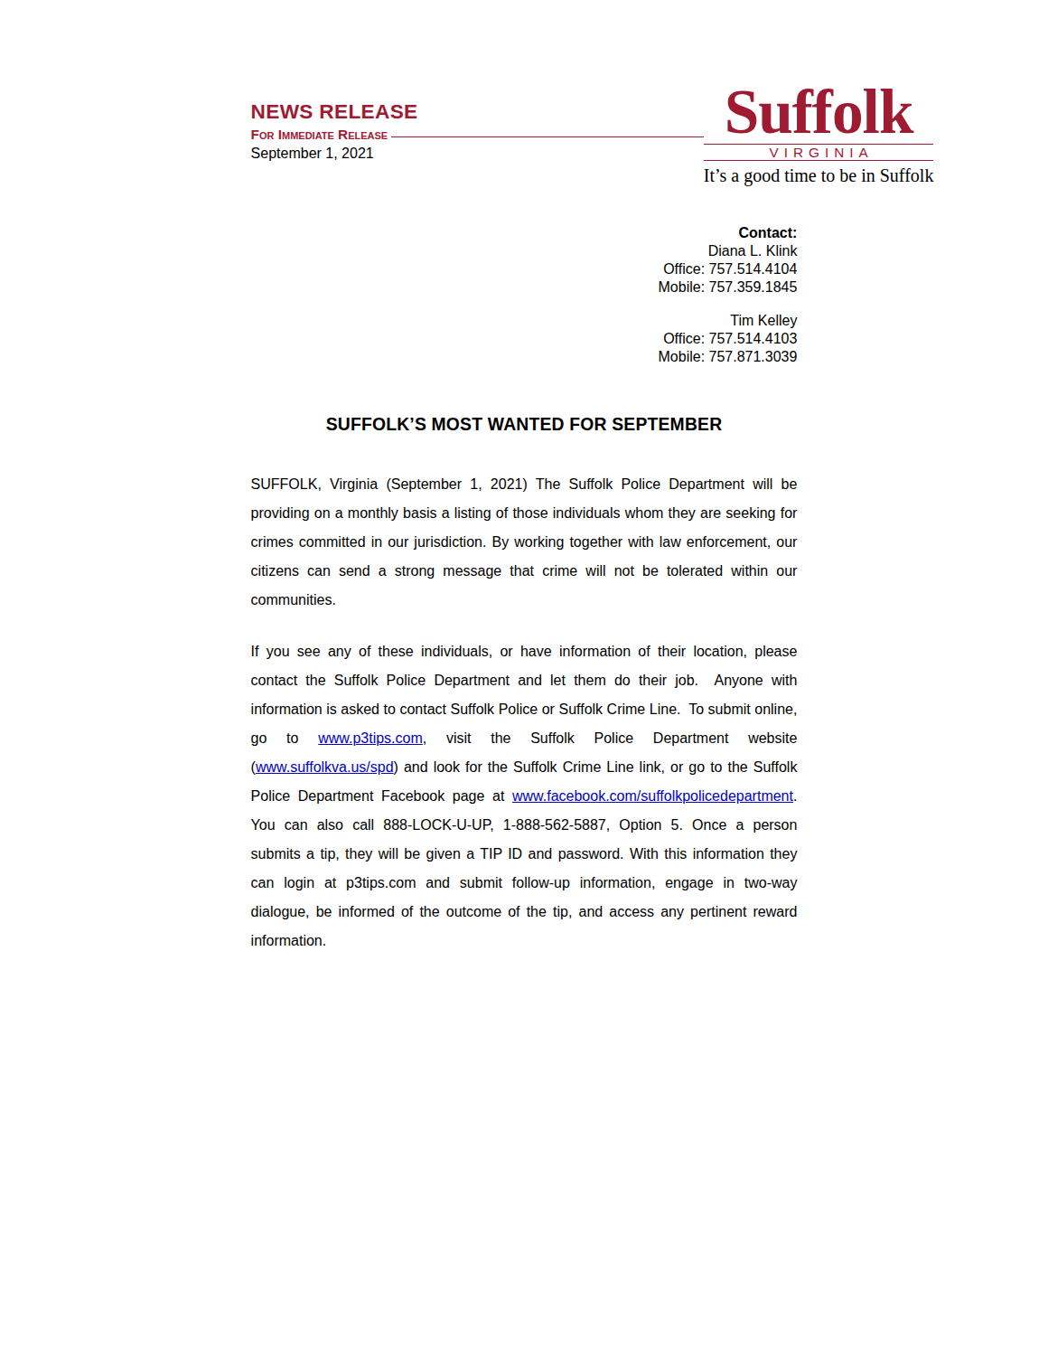NEWS RELEASE
For Immediate Release
September 1, 2021
Suffolk VIRGINIA It’s a good time to be in Suffolk
Contact:
Diana L. Klink
Office: 757.514.4104
Mobile: 757.359.1845
Tim Kelley
Office: 757.514.4103
Mobile: 757.871.3039
SUFFOLK’S MOST WANTED FOR SEPTEMBER
SUFFOLK, Virginia (September 1, 2021) The Suffolk Police Department will be providing on a monthly basis a listing of those individuals whom they are seeking for crimes committed in our jurisdiction. By working together with law enforcement, our citizens can send a strong message that crime will not be tolerated within our communities.
If you see any of these individuals, or have information of their location, please contact the Suffolk Police Department and let them do their job. Anyone with information is asked to contact Suffolk Police or Suffolk Crime Line. To submit online, go to www.p3tips.com, visit the Suffolk Police Department website (www.suffolkva.us/spd) and look for the Suffolk Crime Line link, or go to the Suffolk Police Department Facebook page at www.facebook.com/suffolkpolicedepartment. You can also call 888-LOCK-U-UP, 1-888-562-5887, Option 5. Once a person submits a tip, they will be given a TIP ID and password. With this information they can login at p3tips.com and submit follow-up information, engage in two-way dialogue, be informed of the outcome of the tip, and access any pertinent reward information.